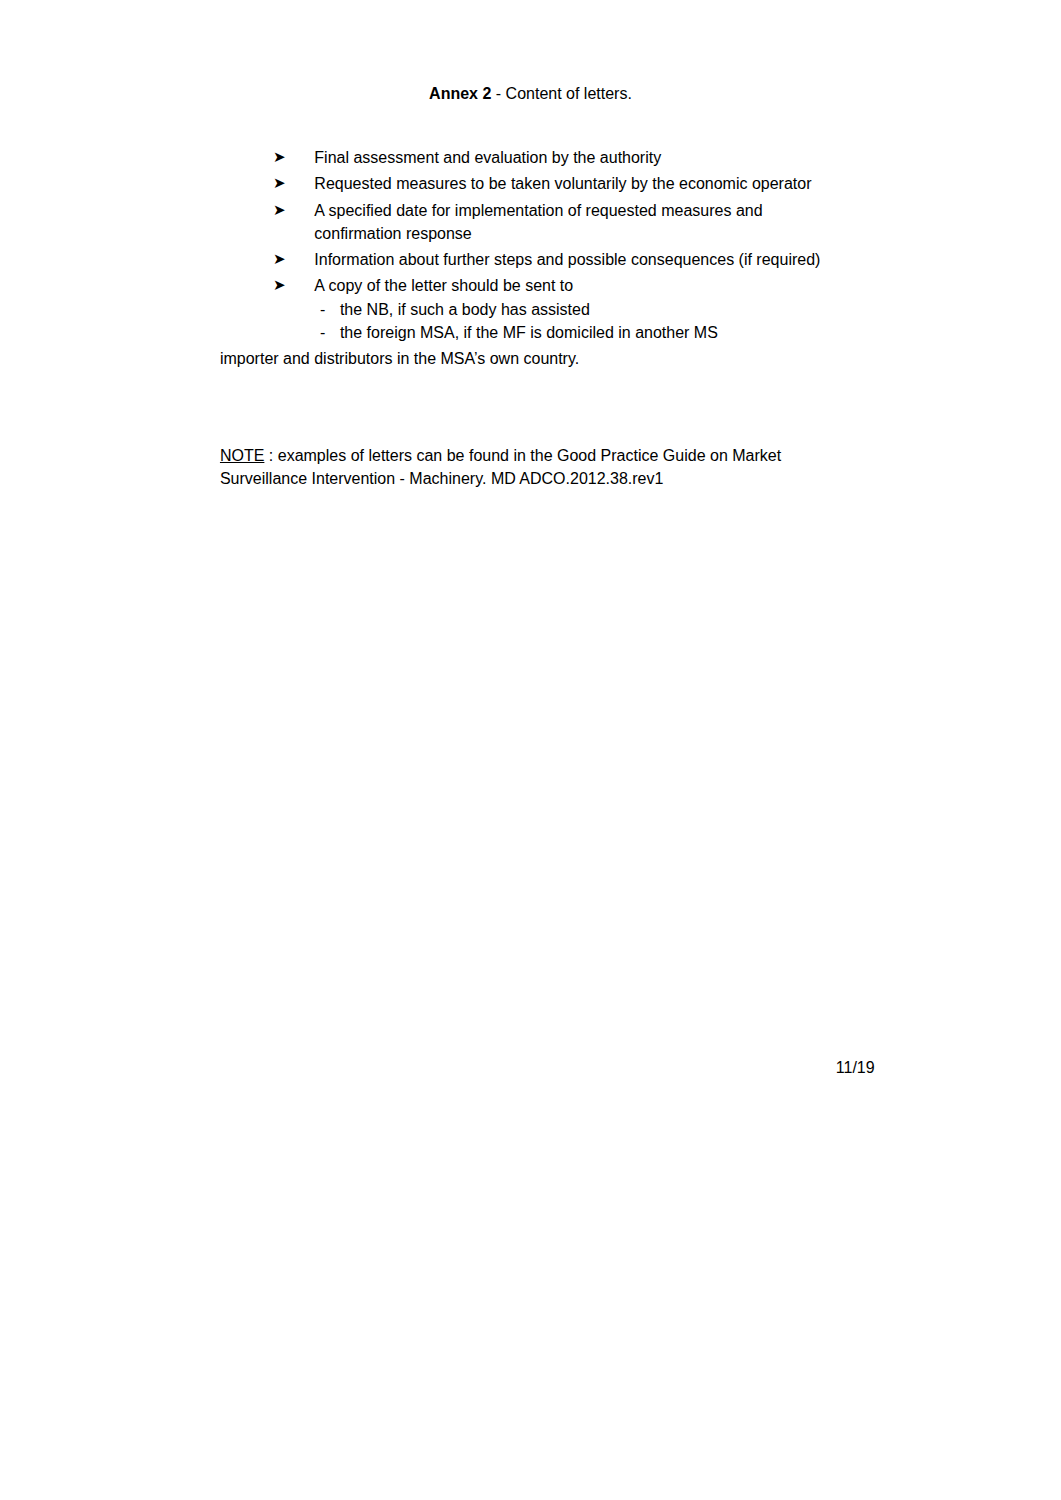Annex 2 - Content of letters.
Final assessment and evaluation by the authority
Requested measures to be taken voluntarily by the economic operator
A specified date for implementation of requested measures and confirmation response
Information about further steps and possible consequences (if required)
A copy of the letter should be sent to
the NB, if such a body has assisted
the foreign MSA, if the MF is domiciled in another MS
importer and distributors in the MSA’s own country.
NOTE : examples of letters can be found in the Good Practice Guide on Market Surveillance Intervention - Machinery. MD ADCO.2012.38.rev1
11/19